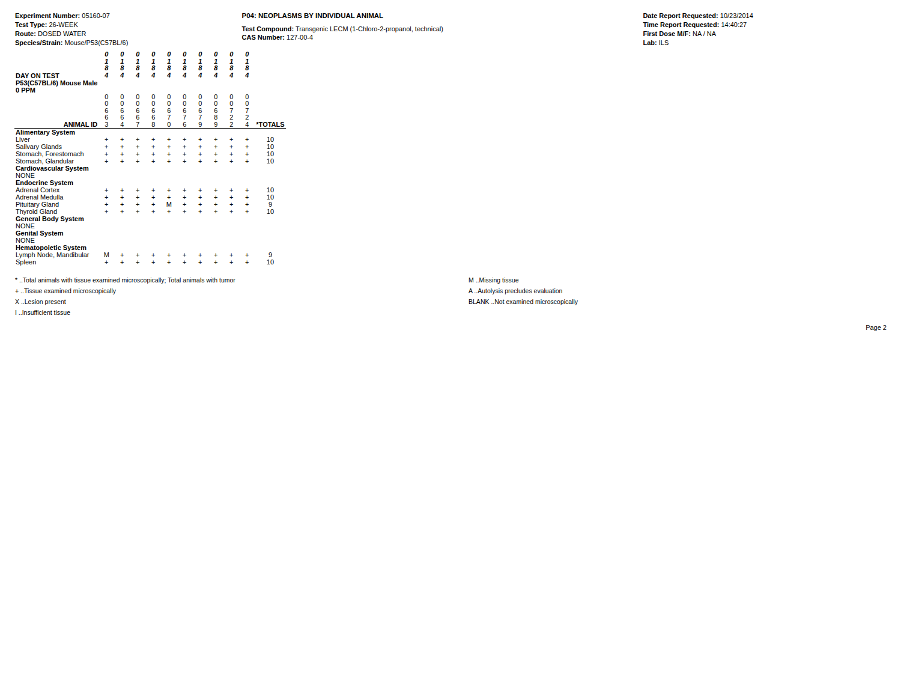| Experiment Number: 05160-07 Test Type: 26-WEEK Route: DOSED WATER Species/Strain: Mouse/P53(C57BL/6) | P04: NEOPLASMS BY INDIVIDUAL ANIMAL Test Compound: Transgenic LECM (1-Chloro-2-propanol, technical) CAS Number: 127-00-4 | Date Report Requested: 10/23/2014 Time Report Requested: 14:40:27 First Dose M/F: NA / NA Lab: ILS |
| DAY ON TEST | 0 1 8 4 | 0 1 8 4 | 0 1 8 4 | 0 1 8 4 | 0 1 8 4 | 0 1 8 4 | 0 1 8 4 | 0 1 8 4 | 0 1 8 4 | 0 1 8 4 | |
| P53(C57BL/6) Mouse Male | |
| 0 PPM | |
| ANIMAL ID | 0 0 6 6 3 | 0 0 6 6 4 | 0 0 6 6 7 | 0 0 6 6 8 | 0 0 6 7 0 | 0 0 6 7 6 | 0 0 6 7 9 | 0 0 6 8 9 | 0 0 7 2 2 | 0 0 7 2 4 | *TOTALS |
| Alimentary System |
| Liver | + | + | + | + | + | + | + | + | + | + | 10 |
| Salivary Glands | + | + | + | + | + | + | + | + | + | + | 10 |
| Stomach, Forestomach | + | + | + | + | + | + | + | + | + | + | 10 |
| Stomach, Glandular | + | + | + | + | + | + | + | + | + | + | 10 |
| Cardiovascular System |
| NONE |
| Endocrine System |
| Adrenal Cortex | + | + | + | + | + | + | + | + | + | + | 10 |
| Adrenal Medulla | + | + | + | + | + | + | + | + | + | + | 10 |
| Pituitary Gland | + | + | + | + | M | + | + | + | + | + | 9 |
| Thyroid Gland | + | + | + | + | + | + | + | + | + | + | 10 |
| General Body System |
| NONE |
| Genital System |
| NONE |
| Hematopoietic System |
| Lymph Node, Mandibular | M | + | + | + | + | + | + | + | + | + | 9 |
| Spleen | + | + | + | + | + | + | + | + | + | + | 10 |
| * ..Total animals with tissue examined microscopically; Total animals with tumor | M ..Missing tissue |
| + ..Tissue examined microscopically | A ..Autolysis precludes evaluation |
| X ..Lesion present | BLANK ..Not examined microscopically |
| I ..Insufficient tissue | |
Page 2